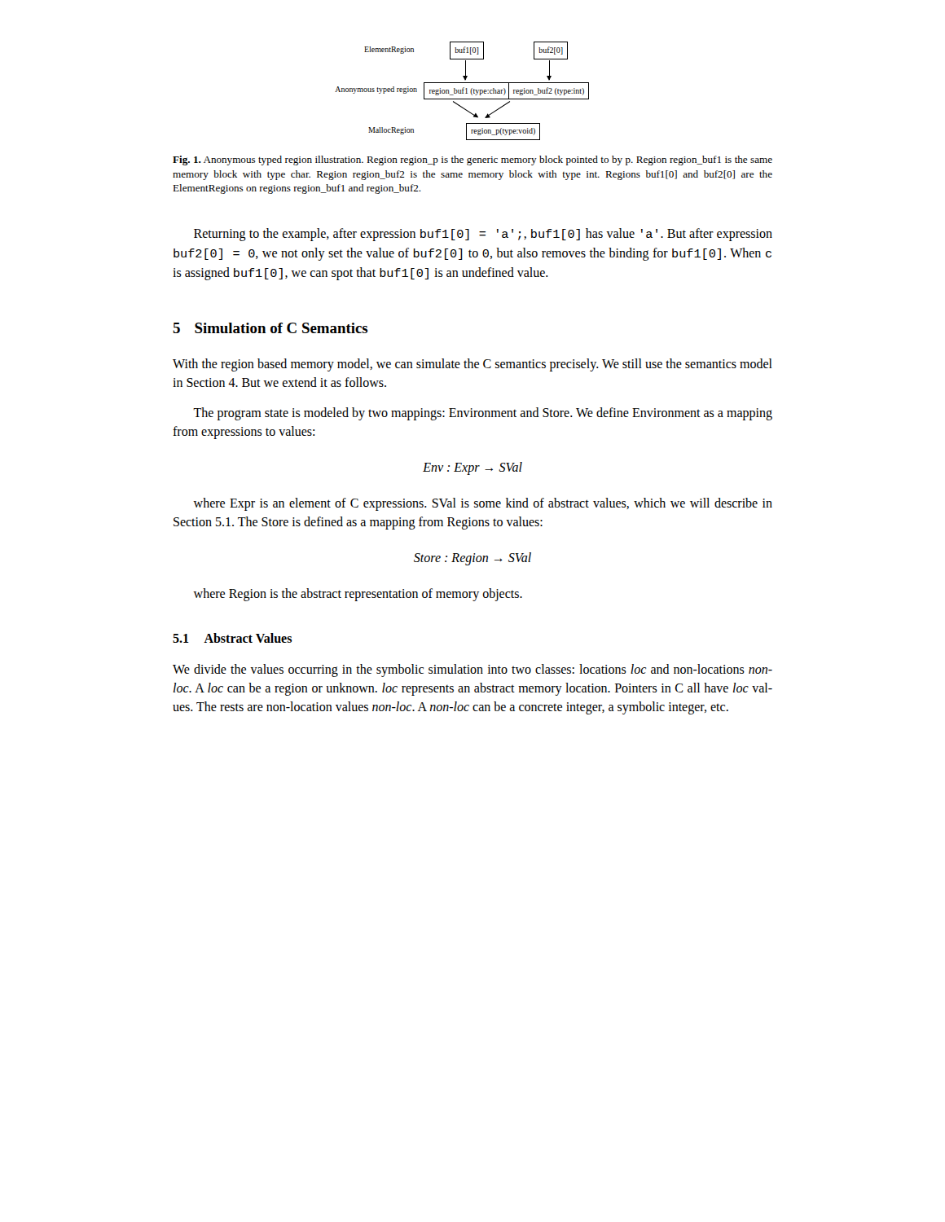ElementRegion
buf1[0] buf2[0]
Anonymous typed region
region_buf1 (type:char) region_buf2 (type:int)
MallocRegion
region_p(type:void)
Fig. 1. Anonymous typed region illustration. Region region_p is the generic memory block pointed to by p. Region region_buf1 is the same memory block with type char. Region region_buf2 is the same memory block with type int. Regions buf1[0] and buf2[0] are the ElementRegions on regions region_buf1 and region_buf2.
Returning to the example, after expression buf1[0] = 'a';, buf1[0] has value 'a'. But after expression buf2[0] = 0, we not only set the value of buf2[0] to 0, but also removes the binding for buf1[0]. When c is assigned buf1[0], we can spot that buf1[0] is an undefined value.
5 Simulation of C Semantics
With the region based memory model, we can simulate the C semantics precisely. We still use the semantics model in Section 4. But we extend it as follows.
The program state is modeled by two mappings: Environment and Store. We define Environment as a mapping from expressions to values:
Env : Expr → SVal
where Expr is an element of C expressions. SVal is some kind of abstract values, which we will describe in Section 5.1. The Store is defined as a mapping from Regions to values:
Store : Region → SVal
where Region is the abstract representation of memory objects.
5.1 Abstract Values
We divide the values occurring in the symbolic simulation into two classes: locations loc and non-locations non-loc. A loc can be a region or unknown. loc represents an abstract memory location. Pointers in C all have loc values. The rests are non-location values non-loc. A non-loc can be a concrete integer, a symbolic integer, etc.